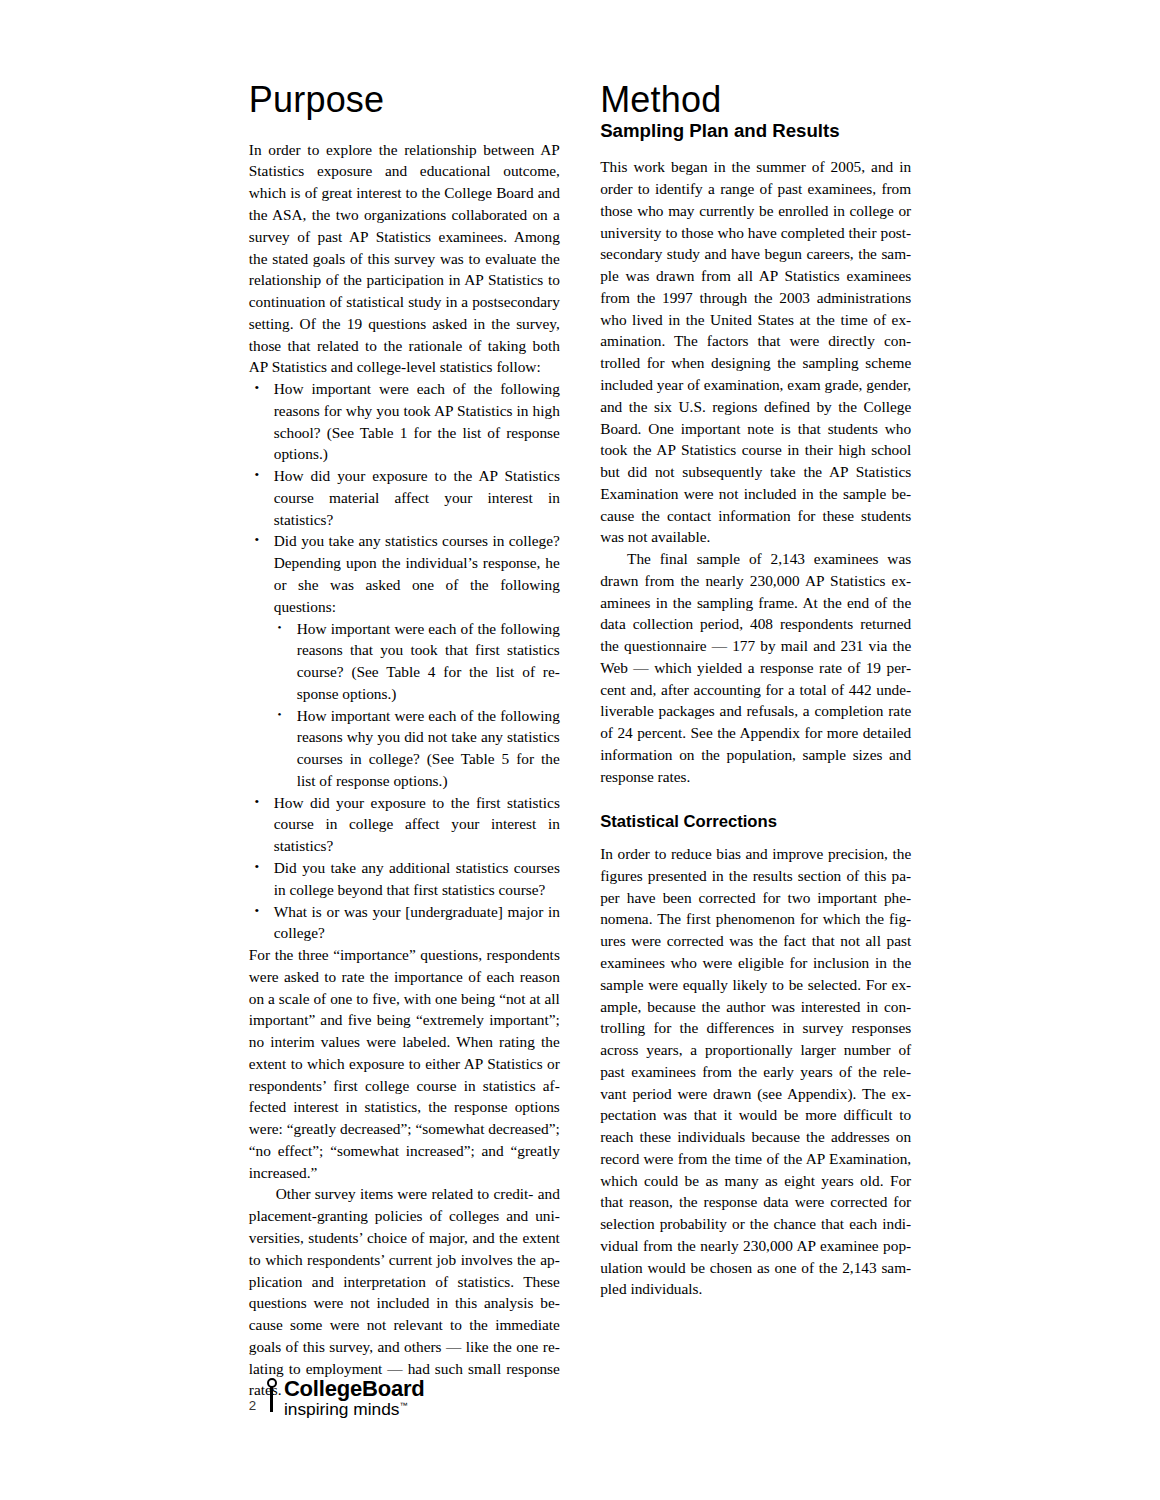Purpose
In order to explore the relationship between AP Statistics exposure and educational outcome, which is of great interest to the College Board and the ASA, the two organizations collaborated on a survey of past AP Statistics examinees. Among the stated goals of this survey was to evaluate the relationship of the participation in AP Statistics to continuation of statistical study in a postsecondary setting. Of the 19 questions asked in the survey, those that related to the rationale of taking both AP Statistics and college-level statistics follow:
How important were each of the following reasons for why you took AP Statistics in high school? (See Table 1 for the list of response options.)
How did your exposure to the AP Statistics course material affect your interest in statistics?
Did you take any statistics courses in college? Depending upon the individual’s response, he or she was asked one of the following questions:
How important were each of the following reasons that you took that first statistics course? (See Table 4 for the list of response options.)
How important were each of the following reasons why you did not take any statistics courses in college? (See Table 5 for the list of response options.)
How did your exposure to the first statistics course in college affect your interest in statistics?
Did you take any additional statistics courses in college beyond that first statistics course?
What is or was your [undergraduate] major in college?
For the three “importance” questions, respondents were asked to rate the importance of each reason on a scale of one to five, with one being “not at all important” and five being “extremely important”; no interim values were labeled. When rating the extent to which exposure to either AP Statistics or respondents’ first college course in statistics affected interest in statistics, the response options were: “greatly decreased”; “somewhat decreased”; “no effect”; “somewhat increased”; and “greatly increased.”
Other survey items were related to credit- and placement-granting policies of colleges and universities, students’ choice of major, and the extent to which respondents’ current job involves the application and interpretation of statistics. These questions were not included in this analysis because some were not relevant to the immediate goals of this survey, and others — like the one relating to employment — had such small response rates.
Method
Sampling Plan and Results
This work began in the summer of 2005, and in order to identify a range of past examinees, from those who may currently be enrolled in college or university to those who have completed their postsecondary study and have begun careers, the sample was drawn from all AP Statistics examinees from the 1997 through the 2003 administrations who lived in the United States at the time of examination. The factors that were directly controlled for when designing the sampling scheme included year of examination, exam grade, gender, and the six U.S. regions defined by the College Board. One important note is that students who took the AP Statistics course in their high school but did not subsequently take the AP Statistics Examination were not included in the sample because the contact information for these students was not available.
The final sample of 2,143 examinees was drawn from the nearly 230,000 AP Statistics examinees in the sampling frame. At the end of the data collection period, 408 respondents returned the questionnaire — 177 by mail and 231 via the Web — which yielded a response rate of 19 percent and, after accounting for a total of 442 undeliverable packages and refusals, a completion rate of 24 percent. See the Appendix for more detailed information on the population, sample sizes and response rates.
Statistical Corrections
In order to reduce bias and improve precision, the figures presented in the results section of this paper have been corrected for two important phenomena. The first phenomenon for which the figures were corrected was the fact that not all past examinees who were eligible for inclusion in the sample were equally likely to be selected. For example, because the author was interested in controlling for the differences in survey responses across years, a proportionally larger number of past examinees from the early years of the relevant period were drawn (see Appendix). The expectation was that it would be more difficult to reach these individuals because the addresses on record were from the time of the AP Examination, which could be as many as eight years old. For that reason, the response data were corrected for selection probability or the chance that each individual from the nearly 230,000 AP examinee population would be chosen as one of the 2,143 sampled individuals.
2
CollegeBoard inspiring minds™